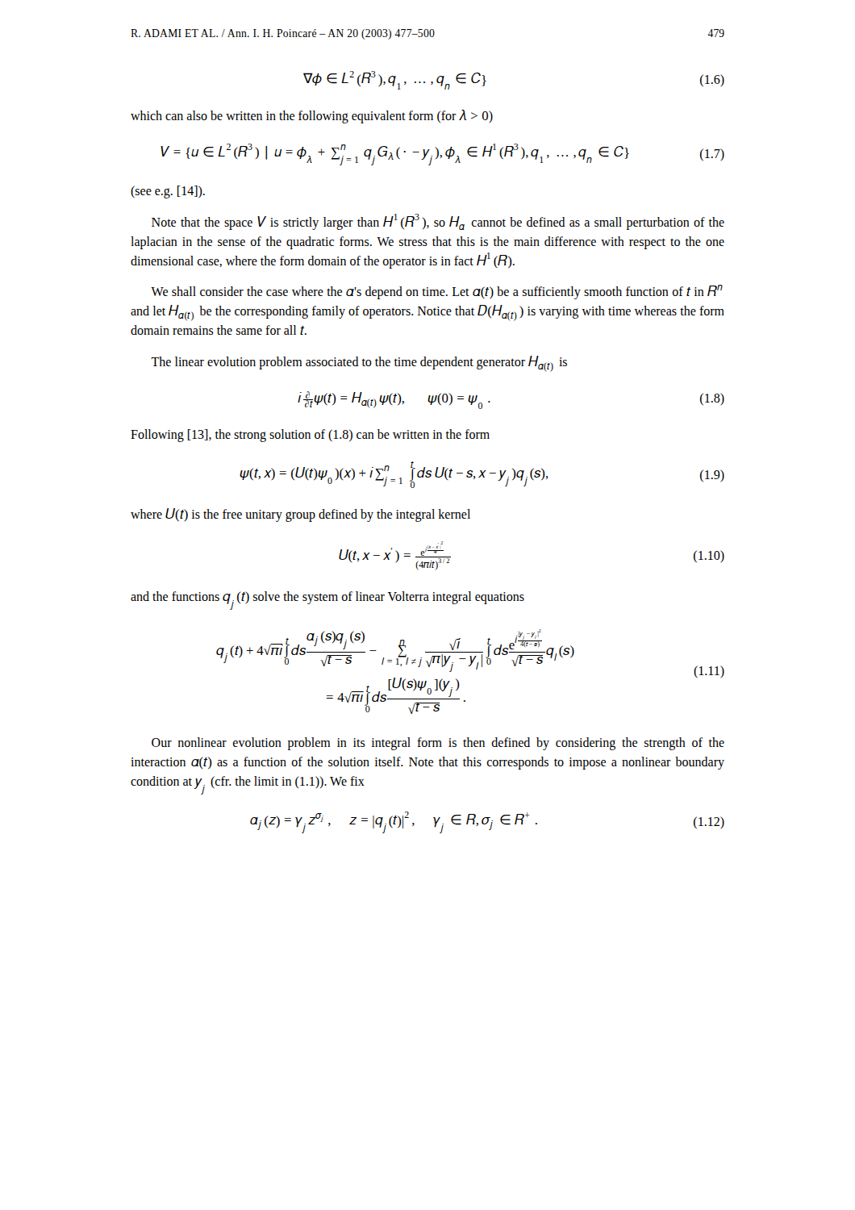R. ADAMI ET AL. / Ann. I. H. Poincaré – AN 20 (2003) 477–500 479
∇ϕ ∈ L2 (R3) , q1,…,qn ∈ C }
(1.6)
which can also be written in the following equivalent form (for λ>0)
V= { u∈L2(R3) ∣ u=ϕλ + ∑j=1n qj Gλ (⋅−yj) , ϕλ∈H1(R3) , q1,…,qn∈C }
(1.7)
(see e.g. [14]).
Note that the space V is strictly larger than H1(R3), so Hα cannot be defined as a small perturbation of the laplacian in the sense of the quadratic forms. We stress that this is the main difference with respect to the one dimensional case, where the form domain of the operator is in fact H1(R).
We shall consider the case where the α's depend on time. Let α(t) be a sufficiently smooth function of t in Rn and let Hα(t) be the corresponding family of operators. Notice that D(Hα(t)) is varying with time whereas the form domain remains the same for all t.
The linear evolution problem associated to the time dependent generator Hα(t) is
i ∂∂t ψ(t) = Hα(t) ψ(t) , ψ(0)=ψ0 .
(1.8)
Following [13], the strong solution of (1.8) can be written in the form
ψ(t,x) = (U(t)ψ0) (x) + i ∑j=1n ∫0t ds U(t−s,x−yj) qj(s) ,
(1.9)
where U(t) is the free unitary group defined by the integral kernel
U(t,x−x′) = e i|x−x′|24t (4πit)3/2
(1.10)
and the functions qj(t) solve the system of linear Volterra integral equations
qj(t) + 4πi ∫0t ds αj(s)qj(s) t−s − ∑l=1,l≠jn i π|yj−yl| ∫0t ds ei|yj−yl|24(t−s) t−s ql(s) = 4πi ∫0t ds [U(s)ψ0](yj) t−s .
(1.11)
Our nonlinear evolution problem in its integral form is then defined by considering the strength of the interaction α(t) as a function of the solution itself. Note that this corresponds to impose a nonlinear boundary condition at yj (cfr. the limit in (1.1)). We fix
αj(z) = γj zσj , z= |qj(t)|2 , γj∈R , σj∈R+ .
(1.12)